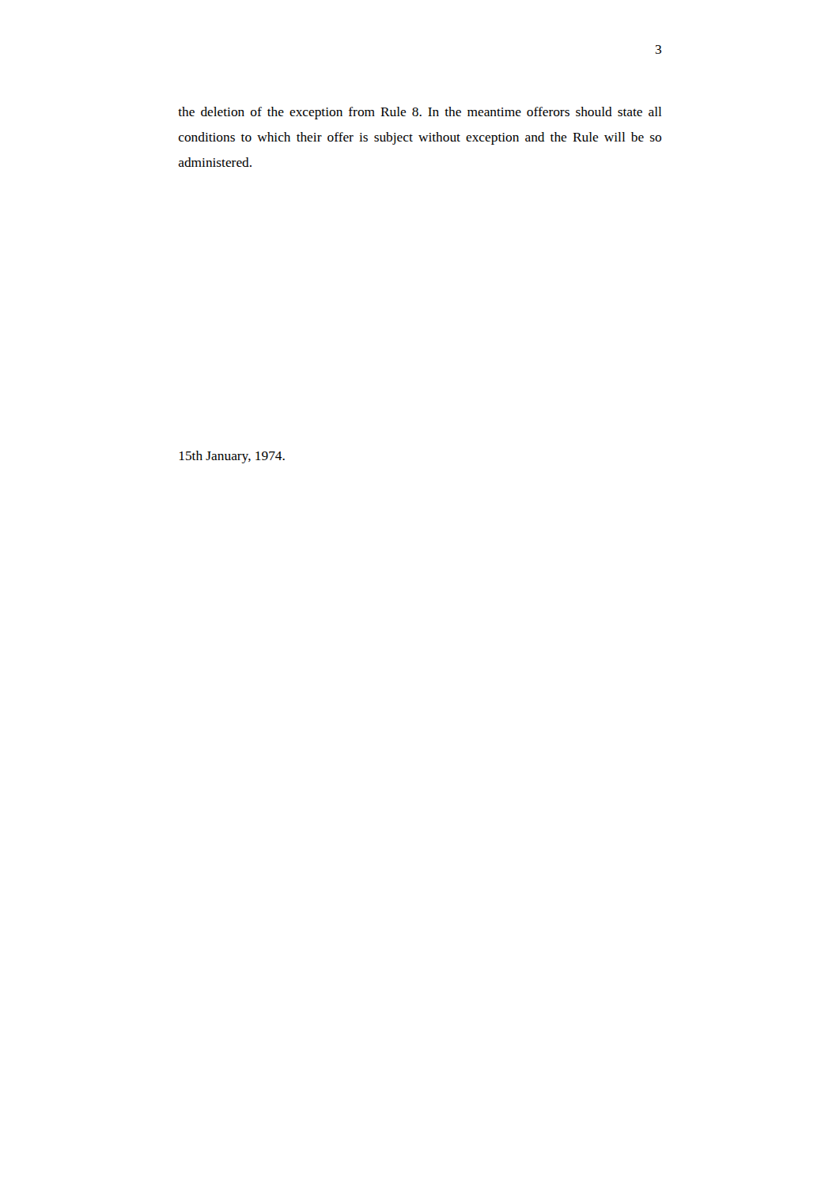3
the deletion of the exception from Rule 8. In the meantime offerors should state all conditions to which their offer is subject without exception and the Rule will be so administered.
15th January, 1974.